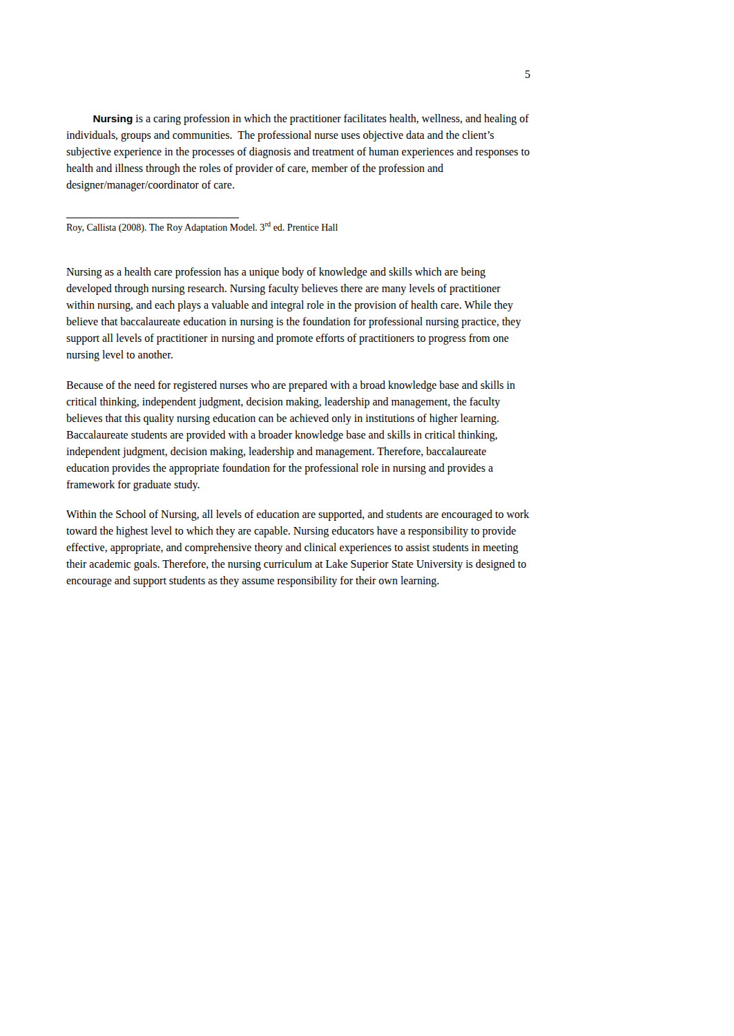5
Nursing is a caring profession in which the practitioner facilitates health, wellness, and healing of individuals, groups and communities. The professional nurse uses objective data and the client’s subjective experience in the processes of diagnosis and treatment of human experiences and responses to health and illness through the roles of provider of care, member of the profession and designer/manager/coordinator of care.
Roy, Callista (2008). The Roy Adaptation Model. 3rd ed. Prentice Hall
Nursing as a health care profession has a unique body of knowledge and skills which are being developed through nursing research. Nursing faculty believes there are many levels of practitioner within nursing, and each plays a valuable and integral role in the provision of health care. While they believe that baccalaureate education in nursing is the foundation for professional nursing practice, they support all levels of practitioner in nursing and promote efforts of practitioners to progress from one nursing level to another.
Because of the need for registered nurses who are prepared with a broad knowledge base and skills in critical thinking, independent judgment, decision making, leadership and management, the faculty believes that this quality nursing education can be achieved only in institutions of higher learning. Baccalaureate students are provided with a broader knowledge base and skills in critical thinking, independent judgment, decision making, leadership and management. Therefore, baccalaureate education provides the appropriate foundation for the professional role in nursing and provides a framework for graduate study.
Within the School of Nursing, all levels of education are supported, and students are encouraged to work toward the highest level to which they are capable. Nursing educators have a responsibility to provide effective, appropriate, and comprehensive theory and clinical experiences to assist students in meeting their academic goals. Therefore, the nursing curriculum at Lake Superior State University is designed to encourage and support students as they assume responsibility for their own learning.